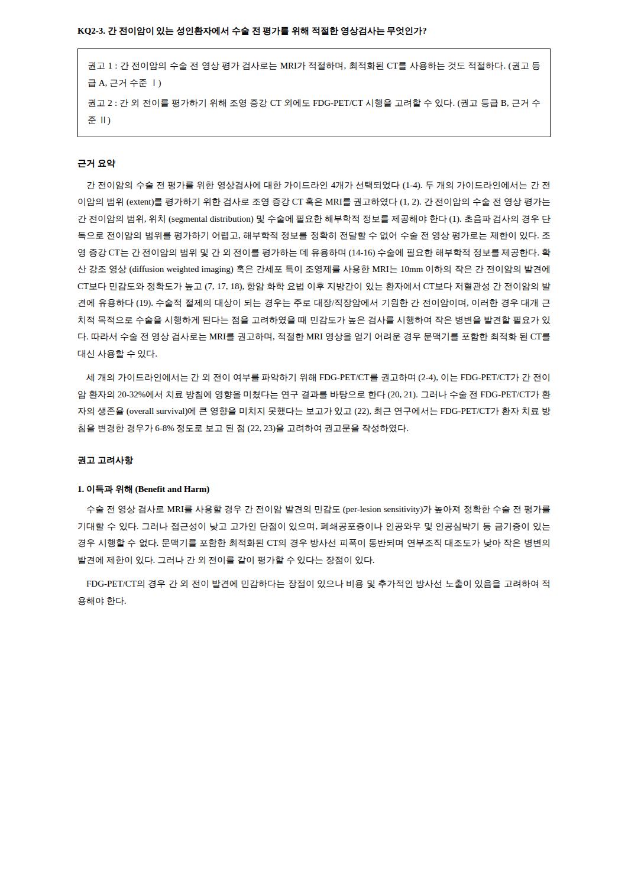KQ2-3. 간 전이암이 있는 성인환자에서 수술 전 평가를 위해 적절한 영상검사는 무엇인가?
권고 1 : 간 전이암의 수술 전 영상 평가 검사로는 MRI가 적절하며, 최적화된 CT를 사용하는 것도 적절하다. (권고 등급 A, 근거 수준 Ⅰ)
권고 2 : 간 외 전이를 평가하기 위해 조영 증강 CT 외에도 FDG-PET/CT 시행을 고려할 수 있다. (권고 등급 B, 근거 수준 Ⅱ)
근거 요약
간 전이암의 수술 전 평가를 위한 영상검사에 대한 가이드라인 4개가 선택되었다 (1-4). 두 개의 가이드라인에서는 간 전이암의 범위 (extent)를 평가하기 위한 검사로 조영 증강 CT 혹은 MRI를 권고하였다 (1, 2). 간 전이암의 수술 전 영상 평가는 간 전이암의 범위, 위치 (segmental distribution) 및 수술에 필요한 해부학적 정보를 제공해야 한다 (1). 초음파 검사의 경우 단독으로 전이암의 범위를 평가하기 어렵고, 해부학적 정보를 정확히 전달할 수 없어 수술 전 영상 평가로는 제한이 있다. 조영 증강 CT는 간 전이암의 범위 및 간 외 전이를 평가하는 데 유용하며 (14-16) 수술에 필요한 해부학적 정보를 제공한다. 확산 강조 영상 (diffusion weighted imaging) 혹은 간세포 특이 조영제를 사용한 MRI는 10mm 이하의 작은 간 전이암의 발견에 CT보다 민감도와 정확도가 높고 (7, 17, 18), 항암 화학 요법 이후 지방간이 있는 환자에서 CT보다 저혈관성 간 전이암의 발견에 유용하다 (19). 수술적 절제의 대상이 되는 경우는 주로 대장/직장암에서 기원한 간 전이암이며, 이러한 경우 대개 근치적 목적으로 수술을 시행하게 된다는 점을 고려하였을 때 민감도가 높은 검사를 시행하여 작은 병변을 발견할 필요가 있다. 따라서 수술 전 영상 검사로는 MRI를 권고하며, 적절한 MRI 영상을 얻기 어려운 경우 문맥기를 포함한 최적화 된 CT를 대신 사용할 수 있다.
세 개의 가이드라인에서는 간 외 전이 여부를 파악하기 위해 FDG-PET/CT를 권고하며 (2-4), 이는 FDG-PET/CT가 간 전이암 환자의 20-32%에서 치료 방침에 영향을 미쳤다는 연구 결과를 바탕으로 한다 (20, 21). 그러나 수술 전 FDG-PET/CT가 환자의 생존율 (overall survival)에 큰 영향을 미치지 못했다는 보고가 있고 (22), 최근 연구에서는 FDG-PET/CT가 환자 치료 방침을 변경한 경우가 6-8% 정도로 보고 된 점 (22, 23)을 고려하여 권고문을 작성하였다.
권고 고려사항
1. 이득과 위해 (Benefit and Harm)
수술 전 영상 검사로 MRI를 사용할 경우 간 전이암 발견의 민감도 (per-lesion sensitivity)가 높아져 정확한 수술 전 평가를 기대할 수 있다. 그러나 접근성이 낮고 고가인 단점이 있으며, 폐쇄공포증이나 인공와우 및 인공심박기 등 금기증이 있는 경우 시행할 수 없다. 문맥기를 포함한 최적화된 CT의 경우 방사선 피폭이 동반되며 연부조직 대조도가 낮아 작은 병변의 발견에 제한이 있다. 그러나 간 외 전이를 같이 평가할 수 있다는 장점이 있다.
FDG-PET/CT의 경우 간 외 전이 발견에 민감하다는 장점이 있으나 비용 및 추가적인 방사선 노출이 있음을 고려하여 적용해야 한다.